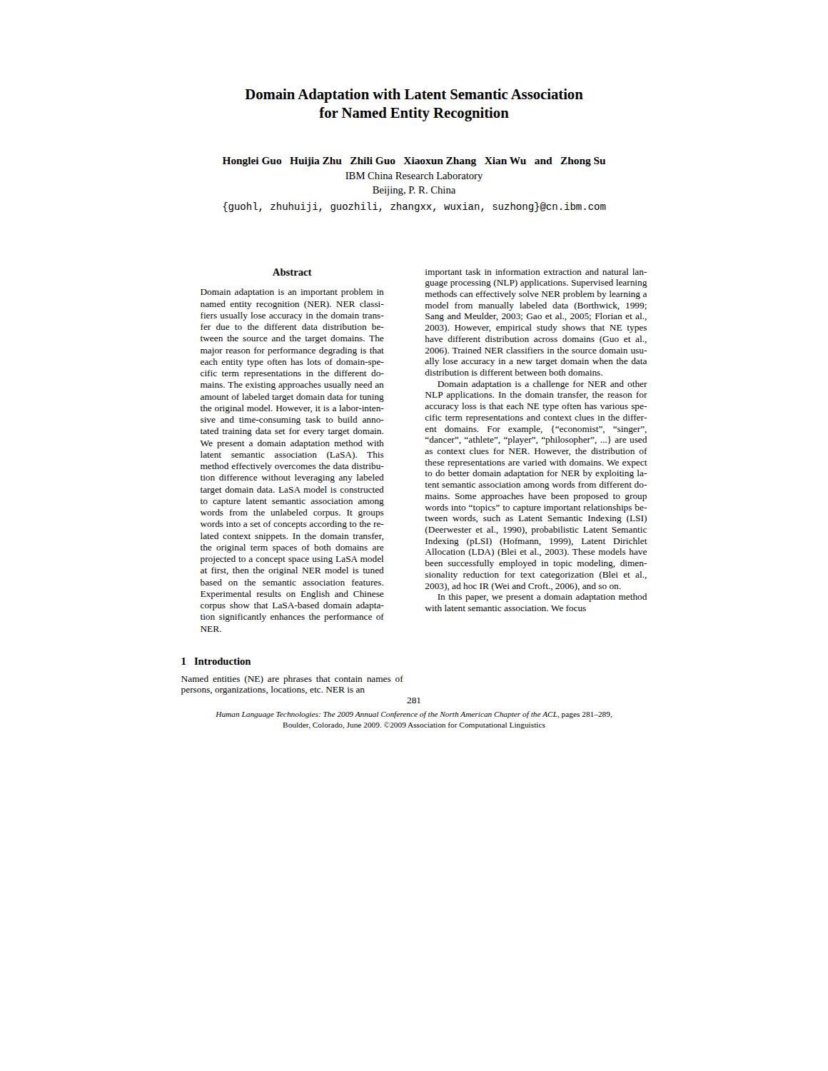Domain Adaptation with Latent Semantic Association
for Named Entity Recognition
Honglei Guo Huijia Zhu Zhili Guo Xiaoxun Zhang Xian Wu and Zhong Su
IBM China Research Laboratory
Beijing, P. R. China
{guohl, zhuhuiji, guozhili, zhangxx, wuxian, suzhong}@cn.ibm.com
Abstract
Domain adaptation is an important problem in named entity recognition (NER). NER classifiers usually lose accuracy in the domain transfer due to the different data distribution between the source and the target domains. The major reason for performance degrading is that each entity type often has lots of domain-specific term representations in the different domains. The existing approaches usually need an amount of labeled target domain data for tuning the original model. However, it is a labor-intensive and time-consuming task to build annotated training data set for every target domain. We present a domain adaptation method with latent semantic association (LaSA). This method effectively overcomes the data distribution difference without leveraging any labeled target domain data. LaSA model is constructed to capture latent semantic association among words from the unlabeled corpus. It groups words into a set of concepts according to the related context snippets. In the domain transfer, the original term spaces of both domains are projected to a concept space using LaSA model at first, then the original NER model is tuned based on the semantic association features. Experimental results on English and Chinese corpus show that LaSA-based domain adaptation significantly enhances the performance of NER.
1 Introduction
Named entities (NE) are phrases that contain names of persons, organizations, locations, etc. NER is an
important task in information extraction and natural language processing (NLP) applications. Supervised learning methods can effectively solve NER problem by learning a model from manually labeled data (Borthwick, 1999; Sang and Meulder, 2003; Gao et al., 2005; Florian et al., 2003). However, empirical study shows that NE types have different distribution across domains (Guo et al., 2006). Trained NER classifiers in the source domain usually lose accuracy in a new target domain when the data distribution is different between both domains.
Domain adaptation is a challenge for NER and other NLP applications. In the domain transfer, the reason for accuracy loss is that each NE type often has various specific term representations and context clues in the different domains. For example, {“economist”, “singer”, “dancer”, “athlete”, “player”, “philosopher”, ...} are used as context clues for NER. However, the distribution of these representations are varied with domains. We expect to do better domain adaptation for NER by exploiting latent semantic association among words from different domains. Some approaches have been proposed to group words into “topics” to capture important relationships between words, such as Latent Semantic Indexing (LSI) (Deerwester et al., 1990), probabilistic Latent Semantic Indexing (pLSI) (Hofmann, 1999), Latent Dirichlet Allocation (LDA) (Blei et al., 2003). These models have been successfully employed in topic modeling, dimensionality reduction for text categorization (Blei et al., 2003), ad hoc IR (Wei and Croft., 2006), and so on.
In this paper, we present a domain adaptation method with latent semantic association. We focus
281
Human Language Technologies: The 2009 Annual Conference of the North American Chapter of the ACL, pages 281–289,
Boulder, Colorado, June 2009. ©2009 Association for Computational Linguistics